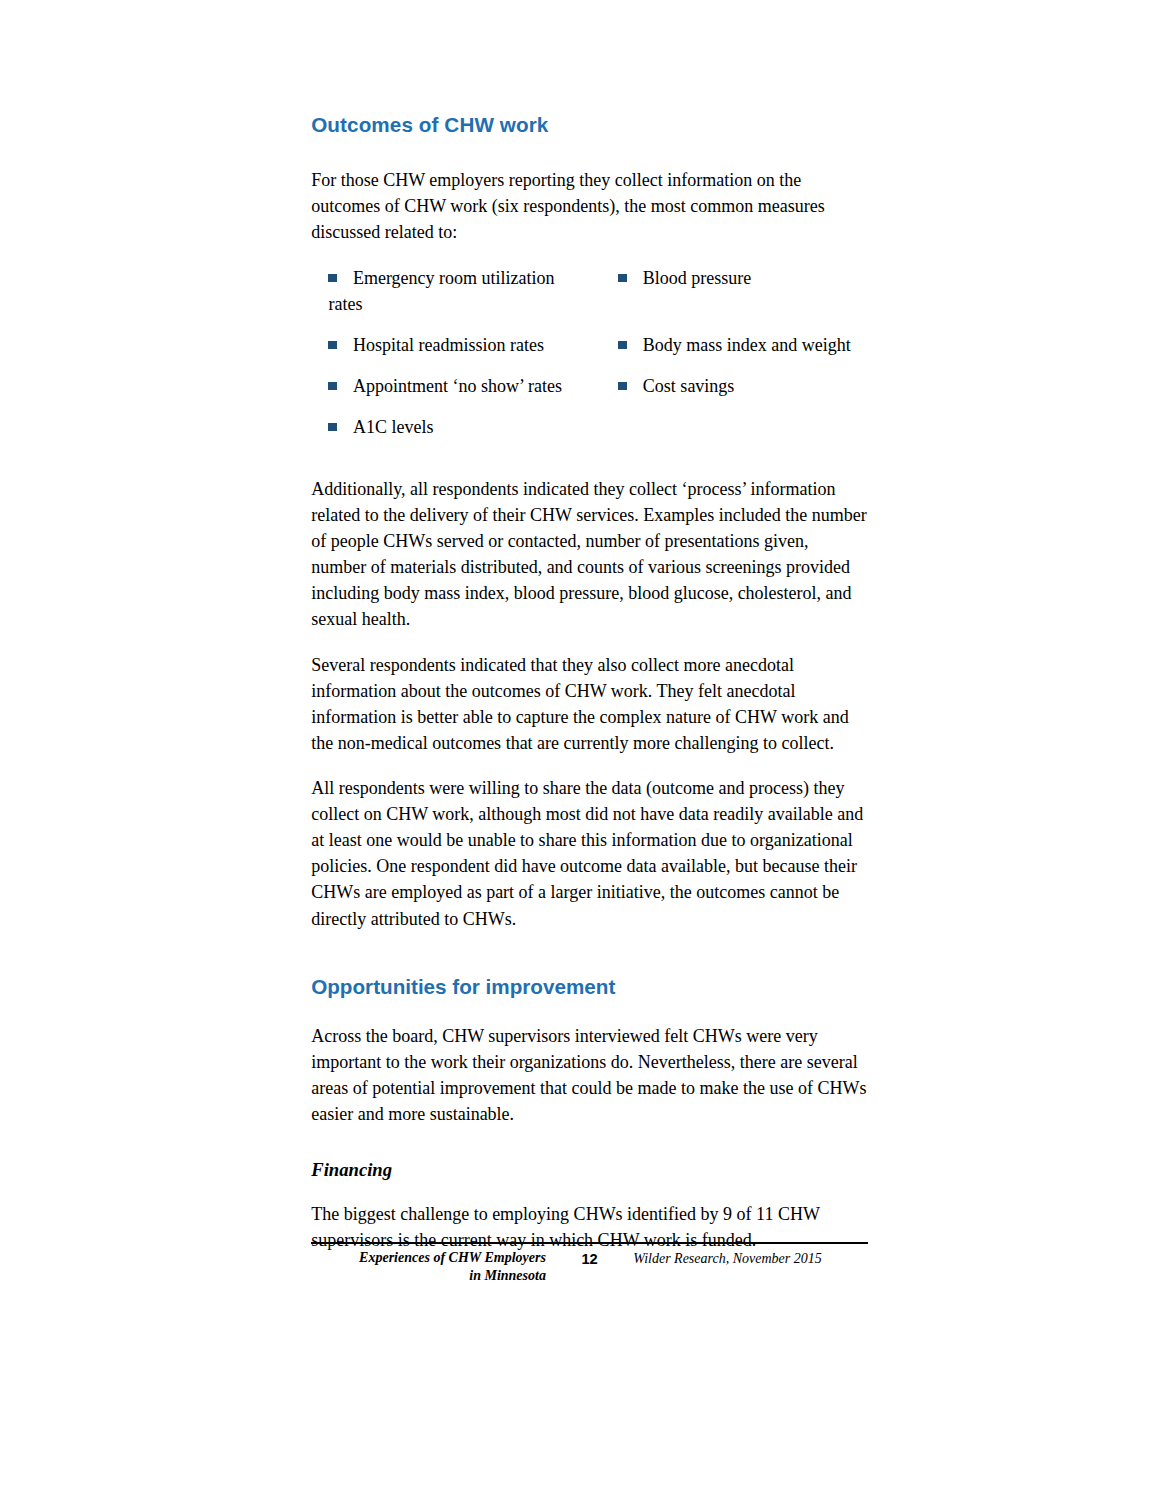Outcomes of CHW work
For those CHW employers reporting they collect information on the outcomes of CHW work (six respondents), the most common measures discussed related to:
| Emergency room utilization rates | Blood pressure |
| Hospital readmission rates | Body mass index and weight |
| Appointment ‘no show’ rates | Cost savings |
| A1C levels | |
Additionally, all respondents indicated they collect ‘process’ information related to the delivery of their CHW services. Examples included the number of people CHWs served or contacted, number of presentations given, number of materials distributed, and counts of various screenings provided including body mass index, blood pressure, blood glucose, cholesterol, and sexual health.
Several respondents indicated that they also collect more anecdotal information about the outcomes of CHW work. They felt anecdotal information is better able to capture the complex nature of CHW work and the non-medical outcomes that are currently more challenging to collect.
All respondents were willing to share the data (outcome and process) they collect on CHW work, although most did not have data readily available and at least one would be unable to share this information due to organizational policies. One respondent did have outcome data available, but because their CHWs are employed as part of a larger initiative, the outcomes cannot be directly attributed to CHWs.
Opportunities for improvement
Across the board, CHW supervisors interviewed felt CHWs were very important to the work their organizations do. Nevertheless, there are several areas of potential improvement that could be made to make the use of CHWs easier and more sustainable.
Financing
The biggest challenge to employing CHWs identified by 9 of 11 CHW supervisors is the current way in which CHW work is funded.
Experiences of CHW Employers
in Minnesota
12
Wilder Research, November 2015